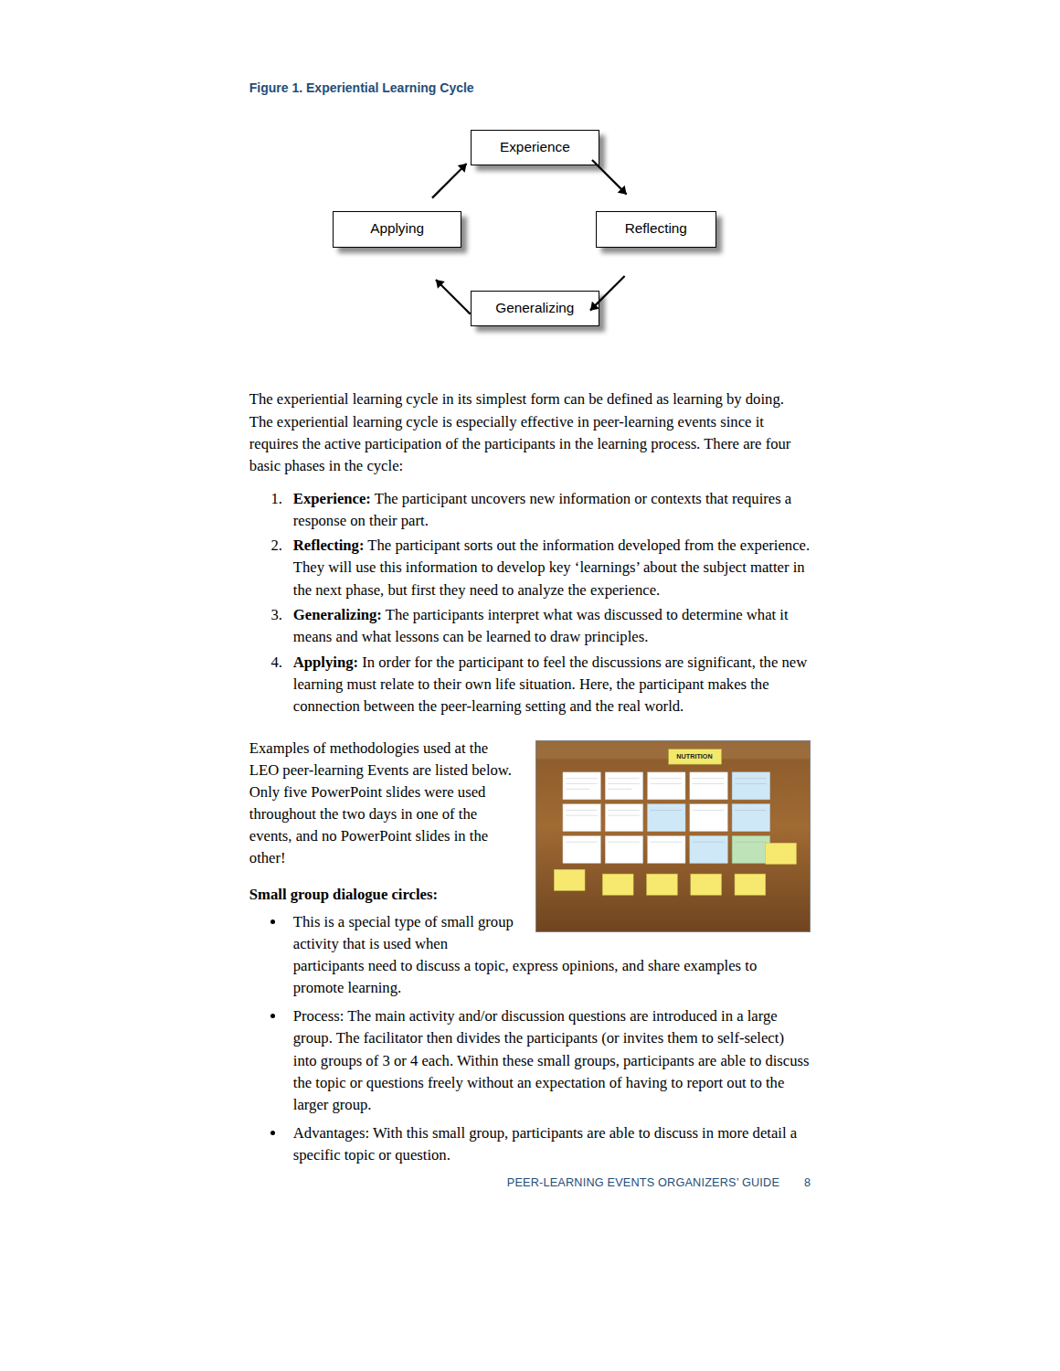Figure 1. Experiential Learning Cycle
Experience
Reflecting
Generalizing
Applying
The experiential learning cycle in its simplest form can be defined as learning by doing. The experiential learning cycle is especially effective in peer-learning events since it requires the active participation of the participants in the learning process. There are four basic phases in the cycle:
Experience: The participant uncovers new information or contexts that requires a response on their part.
Reflecting: The participant sorts out the information developed from the experience. They will use this information to develop key ‘learnings’ about the subject matter in the next phase, but first they need to analyze the experience.
Generalizing: The participants interpret what was discussed to determine what it means and what lessons can be learned to draw principles.
Applying: In order for the participant to feel the discussions are significant, the new learning must relate to their own life situation. Here, the participant makes the connection between the peer-learning setting and the real world.
Examples of methodologies used at the LEO peer-learning Events are listed below. Only five PowerPoint slides were used throughout the two days in one of the events, and no PowerPoint slides in the other!
Small group dialogue circles:
This is a special type of small group activity that is used when participants need to discuss a topic, express opinions, and share examples to promote learning.
Process: The main activity and/or discussion questions are introduced in a large group. The facilitator then divides the participants (or invites them to self-select) into groups of 3 or 4 each. Within these small groups, participants are able to discuss the topic or questions freely without an expectation of having to report out to the larger group.
Advantages: With this small group, participants are able to discuss in more detail a specific topic or question.
PEER-LEARNING EVENTS ORGANIZERS’ GUIDE8